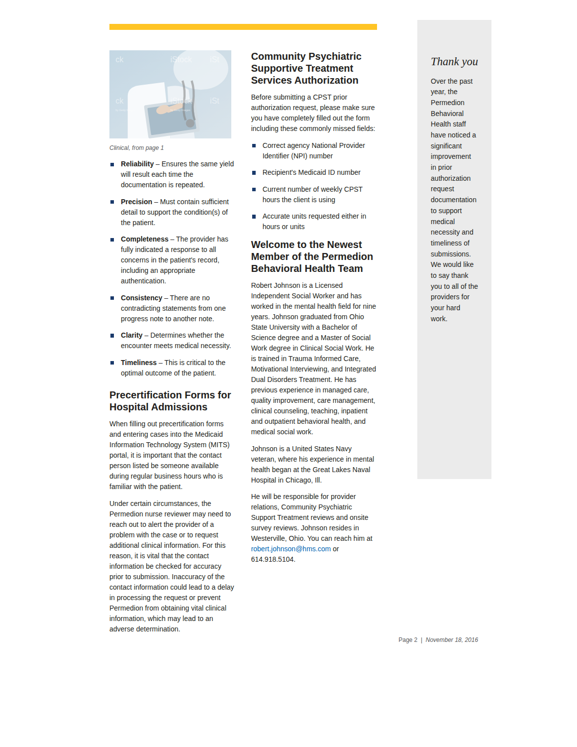Thank you
Over the past year, the Permedion Behavioral Health staff have noticed a significant improvement in prior authorization request documentation to support medical necessity and timeliness of submissions. We would like to say thank you to all of the providers for your hard work.
Clinical, from page 1
Reliability – Ensures the same yield will result each time the documentation is repeated.
Precision – Must contain sufficient detail to support the condition(s) of the patient.
Completeness – The provider has fully indicated a response to all concerns in the patient's record, including an appropriate authentication.
Consistency – There are no contradicting statements from one progress note to another note.
Clarity – Determines whether the encounter meets medical necessity.
Timeliness – This is critical to the optimal outcome of the patient.
Precertification Forms for Hospital Admissions
When filling out precertification forms and entering cases into the Medicaid Information Technology System (MITS) portal, it is important that the contact person listed be someone available during regular business hours who is familiar with the patient.
Under certain circumstances, the Permedion nurse reviewer may need to reach out to alert the provider of a problem with the case or to request additional clinical information. For this reason, it is vital that the contact information be checked for accuracy prior to submission. Inaccuracy of the contact information could lead to a delay in processing the request or prevent Permedion from obtaining vital clinical information, which may lead to an adverse determination.
Community Psychiatric Supportive Treatment Services Authorization
Before submitting a CPST prior authorization request, please make sure you have completely filled out the form including these commonly missed fields:
Correct agency National Provider Identifier (NPI) number
Recipient's Medicaid ID number
Current number of weekly CPST hours the client is using
Accurate units requested either in hours or units
Welcome to the Newest Member of the Permedion Behavioral Health Team
Robert Johnson is a Licensed Independent Social Worker and has worked in the mental health field for nine years. Johnson graduated from Ohio State University with a Bachelor of Science degree and a Master of Social Work degree in Clinical Social Work. He is trained in Trauma Informed Care, Motivational Interviewing, and Integrated Dual Disorders Treatment. He has previous experience in managed care, quality improvement, care management, clinical counseling, teaching, inpatient and outpatient behavioral health, and medical social work.
Johnson is a United States Navy veteran, where his experience in mental health began at the Great Lakes Naval Hospital in Chicago, Ill.
He will be responsible for provider relations, Community Psychiatric Support Treatment reviews and onsite survey reviews. Johnson resides in Westerville, Ohio. You can reach him at robert.johnson@hms.com or 614.918.5104.
Page 2 | November 18, 2016